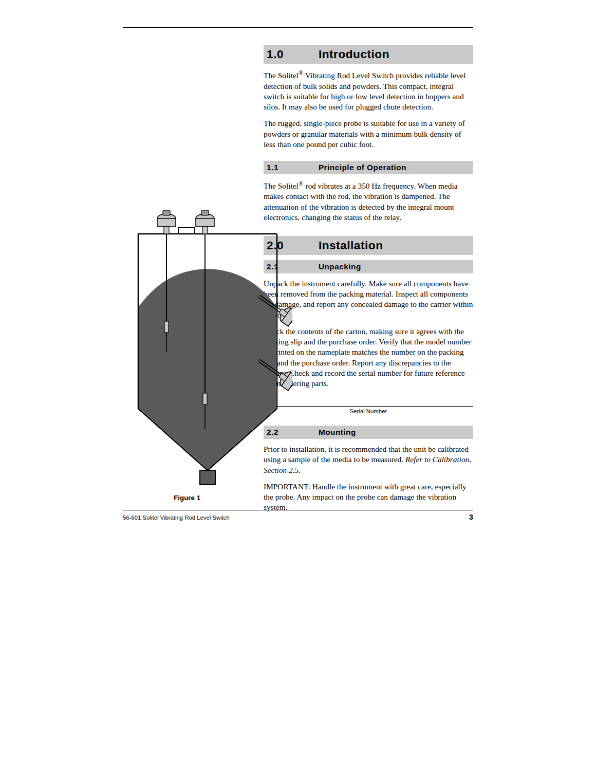Figure 1
1.0 Introduction
The Solitel® Vibrating Rod Level Switch provides reliable level detection of bulk solids and powders. This compact, integral switch is suitable for high or low level detection in hoppers and silos. It may also be used for plugged chute detection.
The rugged, single-piece probe is suitable for use in a variety of powders or granular materials with a minimum bulk density of less than one pound per cubic foot.
1.1 Principle of Operation
The Solitel® rod vibrates at a 350 Hz frequency. When media makes contact with the rod, the vibration is dampened. The attenuation of the vibration is detected by the integral mount electronics, changing the status of the relay.
2.0 Installation
2.1 Unpacking
Unpack the instrument carefully. Make sure all components have been removed from the packing material. Inspect all components for damage, and report any concealed damage to the carrier within 24 hours.
Check the contents of the carton, making sure it agrees with the packing slip and the purchase order. Verify that the model number imprinted on the nameplate matches the number on the packing slip and the purchase order. Report any discrepancies to the factory. Check and record the serial number for future reference when ordering parts.
Serial Number
2.2 Mounting
Prior to installation, it is recommended that the unit be calibrated using a sample of the media to be measured. Refer to Calibration, Section 2.5.
IMPORTANT: Handle the instrument with great care, especially the probe. Any impact on the probe can damage the vibration system.
56-601 Solitel Vibrating Rod Level Switch
3